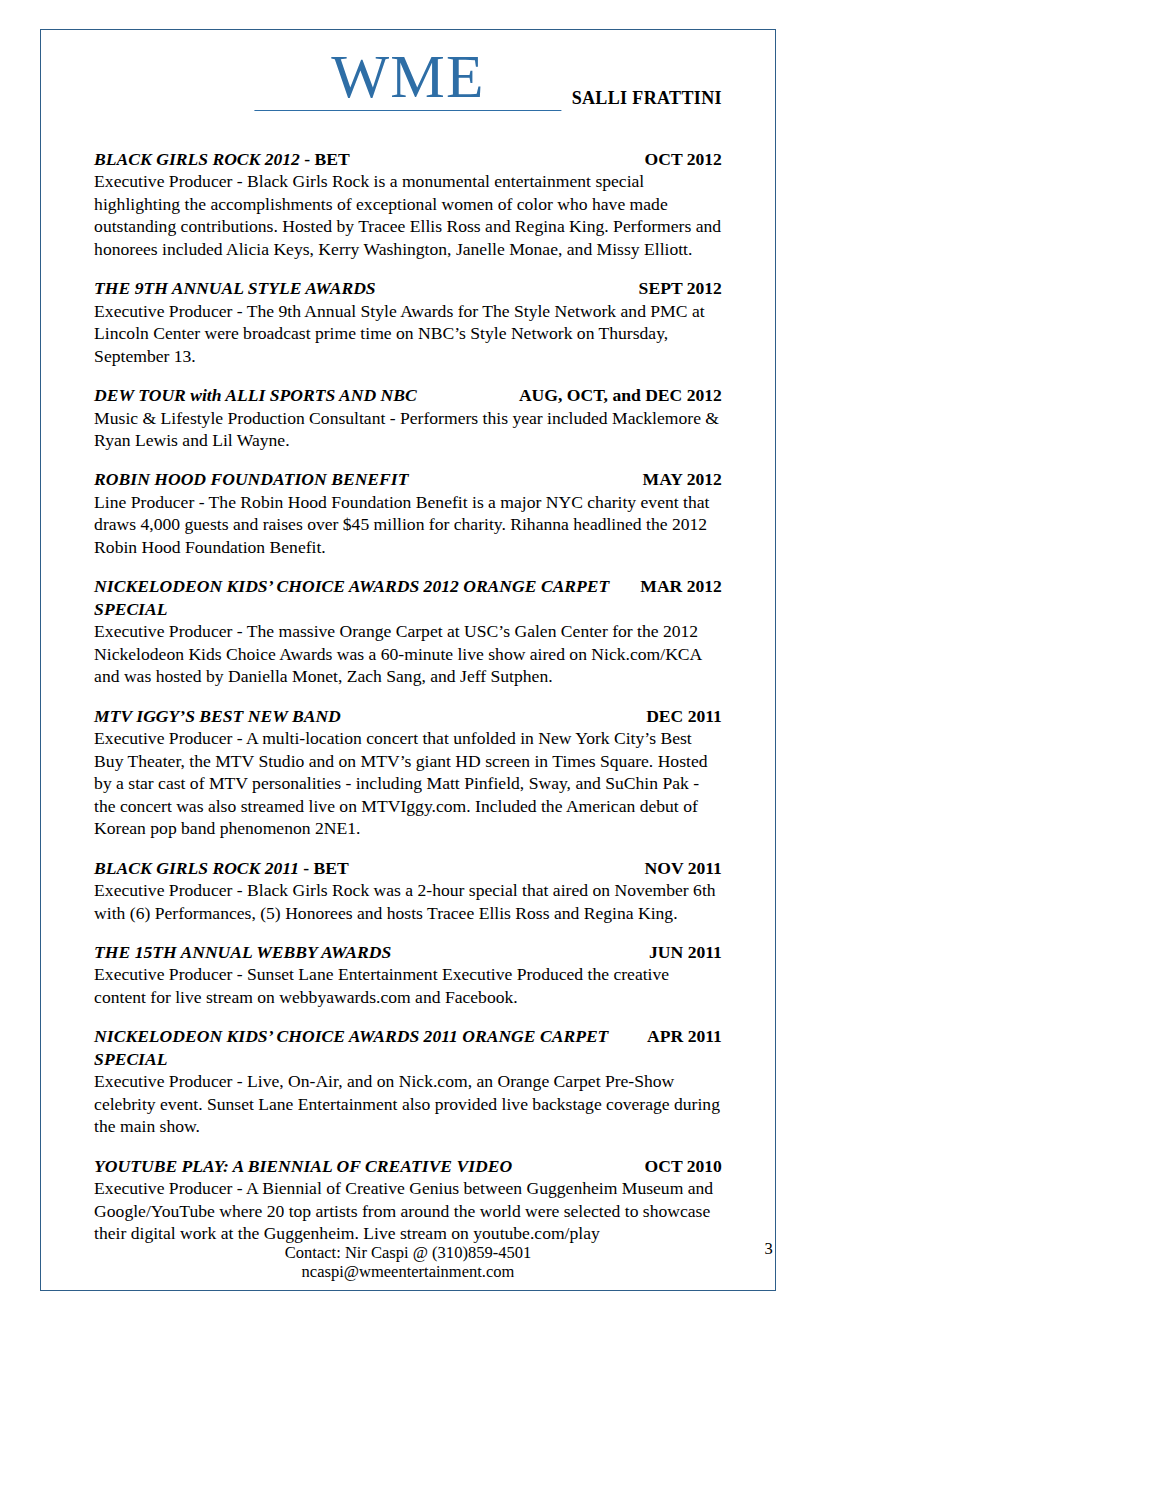WME
SALLI FRATTINI
BLACK GIRLS ROCK 2012 - BET OCT 2012
Executive Producer - Black Girls Rock is a monumental entertainment special highlighting the accomplishments of exceptional women of color who have made outstanding contributions. Hosted by Tracee Ellis Ross and Regina King. Performers and honorees included Alicia Keys, Kerry Washington, Janelle Monae, and Missy Elliott.
THE 9TH ANNUAL STYLE AWARDS SEPT 2012
Executive Producer - The 9th Annual Style Awards for The Style Network and PMC at Lincoln Center were broadcast prime time on NBC’s Style Network on Thursday, September 13.
DEW TOUR with ALLI SPORTS AND NBC AUG, OCT, and DEC 2012
Music & Lifestyle Production Consultant - Performers this year included Macklemore & Ryan Lewis and Lil Wayne.
ROBIN HOOD FOUNDATION BENEFIT MAY 2012
Line Producer - The Robin Hood Foundation Benefit is a major NYC charity event that draws 4,000 guests and raises over $45 million for charity. Rihanna headlined the 2012 Robin Hood Foundation Benefit.
NICKELODEON KIDS’ CHOICE AWARDS 2012 ORANGE CARPET SPECIAL MAR 2012
Executive Producer - The massive Orange Carpet at USC’s Galen Center for the 2012 Nickelodeon Kids Choice Awards was a 60-minute live show aired on Nick.com/KCA and was hosted by Daniella Monet, Zach Sang, and Jeff Sutphen.
MTV IGGY’S BEST NEW BAND DEC 2011
Executive Producer - A multi-location concert that unfolded in New York City’s Best Buy Theater, the MTV Studio and on MTV’s giant HD screen in Times Square. Hosted by a star cast of MTV personalities - including Matt Pinfield, Sway, and SuChin Pak - the concert was also streamed live on MTVIggy.com. Included the American debut of Korean pop band phenomenon 2NE1.
BLACK GIRLS ROCK 2011 - BET NOV 2011
Executive Producer - Black Girls Rock was a 2-hour special that aired on November 6th with (6) Performances, (5) Honorees and hosts Tracee Ellis Ross and Regina King.
THE 15TH ANNUAL WEBBY AWARDS JUN 2011
Executive Producer - Sunset Lane Entertainment Executive Produced the creative content for live stream on webbyawards.com and Facebook.
NICKELODEON KIDS’ CHOICE AWARDS 2011 ORANGE CARPET SPECIAL APR 2011
Executive Producer - Live, On-Air, and on Nick.com, an Orange Carpet Pre-Show celebrity event. Sunset Lane Entertainment also provided live backstage coverage during the main show.
YOUTUBE PLAY: A BIENNIAL OF CREATIVE VIDEO OCT 2010
Executive Producer - A Biennial of Creative Genius between Guggenheim Museum and Google/YouTube where 20 top artists from around the world were selected to showcase their digital work at the Guggenheim. Live stream on youtube.com/play
Contact: Nir Caspi @ (310)859-4501
ncaspi@wmeentertainment.com
3